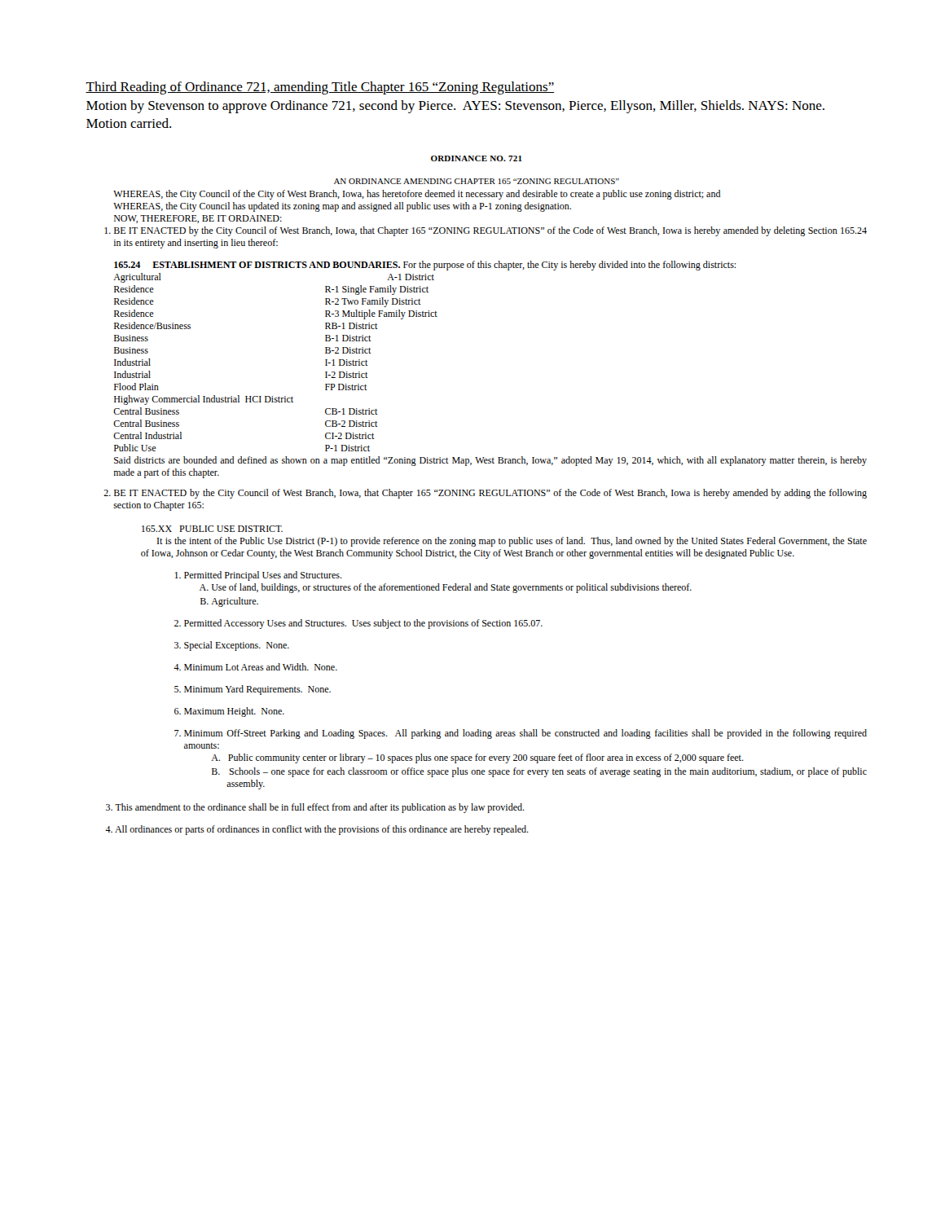Third Reading of Ordinance 721, amending Title Chapter 165 “Zoning Regulations”
Motion by Stevenson to approve Ordinance 721, second by Pierce. AYES: Stevenson, Pierce, Ellyson, Miller, Shields. NAYS: None. Motion carried.
ORDINANCE NO. 721
AN ORDINANCE AMENDING CHAPTER 165 “ZONING REGULATIONS”
WHEREAS, the City Council of the City of West Branch, Iowa, has heretofore deemed it necessary and desirable to create a public use zoning district; and
WHEREAS, the City Council has updated its zoning map and assigned all public uses with a P-1 zoning designation.
NOW, THEREFORE, BE IT ORDAINED:
BE IT ENACTED by the City Council of West Branch, Iowa, that Chapter 165 “ZONING REGULATIONS” of the Code of West Branch, Iowa is hereby amended by deleting Section 165.24 in its entirety and inserting in lieu thereof:
165.24 ESTABLISHMENT OF DISTRICTS AND BOUNDARIES. For the purpose of this chapter, the City is hereby divided into the following districts:
| Agricultural | A-1 District |
| Residence | R-1 Single Family District |
| Residence | R-2 Two Family District |
| Residence | R-3 Multiple Family District |
| Residence/Business | RB-1 District |
| Business | B-1 District |
| Business | B-2 District |
| Industrial | I-1 District |
| Industrial | I-2 District |
| Flood Plain | FP District |
| Highway Commercial Industrial HCI District |
| Central Business | CB-1 District |
| Central Business | CB-2 District |
| Central Industrial | CI-2 District |
| Public Use | P-1 District |
Said districts are bounded and defined as shown on a map entitled “Zoning District Map, West Branch, Iowa,” adopted May 19, 2014, which, with all explanatory matter therein, is hereby made a part of this chapter.
BE IT ENACTED by the City Council of West Branch, Iowa, that Chapter 165 “ZONING REGULATIONS” of the Code of West Branch, Iowa is hereby amended by adding the following section to Chapter 165:
165.XX PUBLIC USE DISTRICT.
It is the intent of the Public Use District (P-1) to provide reference on the zoning map to public uses of land. Thus, land owned by the United States Federal Government, the State of Iowa, Johnson or Cedar County, the West Branch Community School District, the City of West Branch or other governmental entities will be designated Public Use.
Permitted Principal Uses and Structures.
Use of land, buildings, or structures of the aforementioned Federal and State governments or political subdivisions thereof.
Agriculture.
Permitted Accessory Uses and Structures. Uses subject to the provisions of Section 165.07.
Special Exceptions. None.
Minimum Lot Areas and Width. None.
Minimum Yard Requirements. None.
Maximum Height. None.
Minimum Off-Street Parking and Loading Spaces. All parking and loading areas shall be constructed and loading facilities shall be provided in the following required amounts:
A. Public community center or library – 10 spaces plus one space for every 200 square feet of floor area in excess of 2,000 square feet.
B. Schools – one space for each classroom or office space plus one space for every ten seats of average seating in the main auditorium, stadium, or place of public assembly.
3. This amendment to the ordinance shall be in full effect from and after its publication as by law provided.
4. All ordinances or parts of ordinances in conflict with the provisions of this ordinance are hereby repealed.